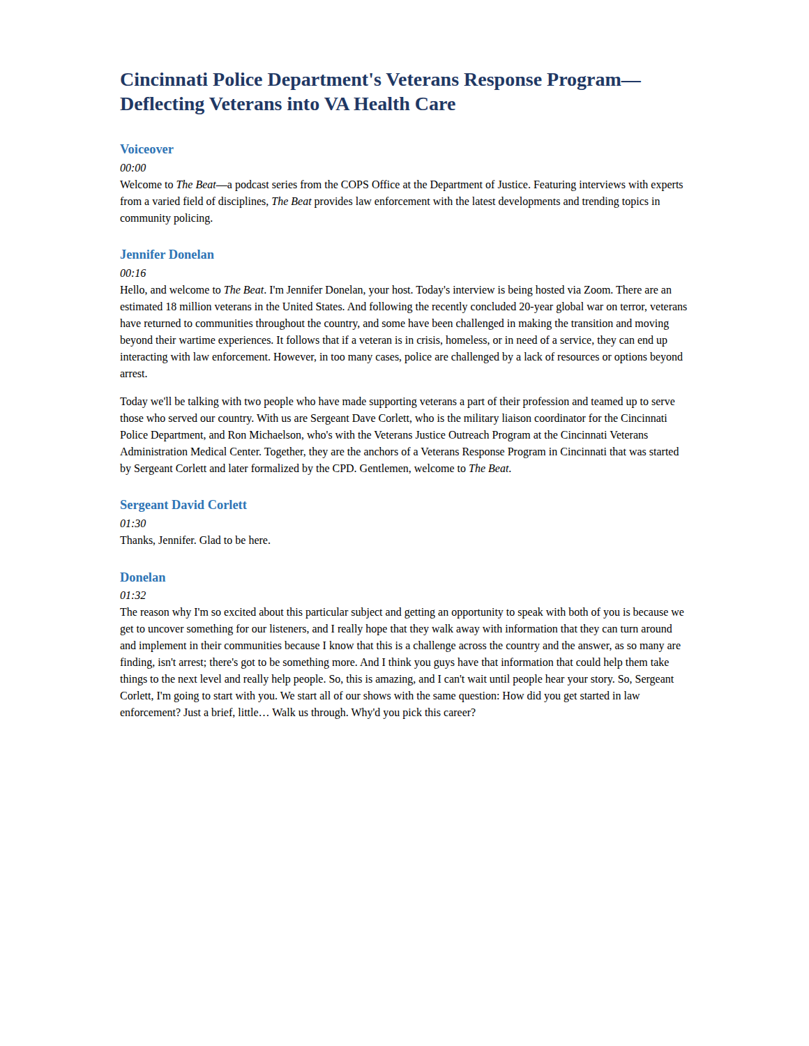Cincinnati Police Department's Veterans Response Program—Deflecting Veterans into VA Health Care
Voiceover
00:00
Welcome to The Beat—a podcast series from the COPS Office at the Department of Justice. Featuring interviews with experts from a varied field of disciplines, The Beat provides law enforcement with the latest developments and trending topics in community policing.
Jennifer Donelan
00:16
Hello, and welcome to The Beat. I'm Jennifer Donelan, your host. Today's interview is being hosted via Zoom. There are an estimated 18 million veterans in the United States. And following the recently concluded 20-year global war on terror, veterans have returned to communities throughout the country, and some have been challenged in making the transition and moving beyond their wartime experiences. It follows that if a veteran is in crisis, homeless, or in need of a service, they can end up interacting with law enforcement. However, in too many cases, police are challenged by a lack of resources or options beyond arrest.
Today we'll be talking with two people who have made supporting veterans a part of their profession and teamed up to serve those who served our country. With us are Sergeant Dave Corlett, who is the military liaison coordinator for the Cincinnati Police Department, and Ron Michaelson, who's with the Veterans Justice Outreach Program at the Cincinnati Veterans Administration Medical Center. Together, they are the anchors of a Veterans Response Program in Cincinnati that was started by Sergeant Corlett and later formalized by the CPD. Gentlemen, welcome to The Beat.
Sergeant David Corlett
01:30
Thanks, Jennifer. Glad to be here.
Donelan
01:32
The reason why I'm so excited about this particular subject and getting an opportunity to speak with both of you is because we get to uncover something for our listeners, and I really hope that they walk away with information that they can turn around and implement in their communities because I know that this is a challenge across the country and the answer, as so many are finding, isn't arrest; there's got to be something more. And I think you guys have that information that could help them take things to the next level and really help people. So, this is amazing, and I can't wait until people hear your story. So, Sergeant Corlett, I'm going to start with you. We start all of our shows with the same question: How did you get started in law enforcement? Just a brief, little… Walk us through. Why'd you pick this career?